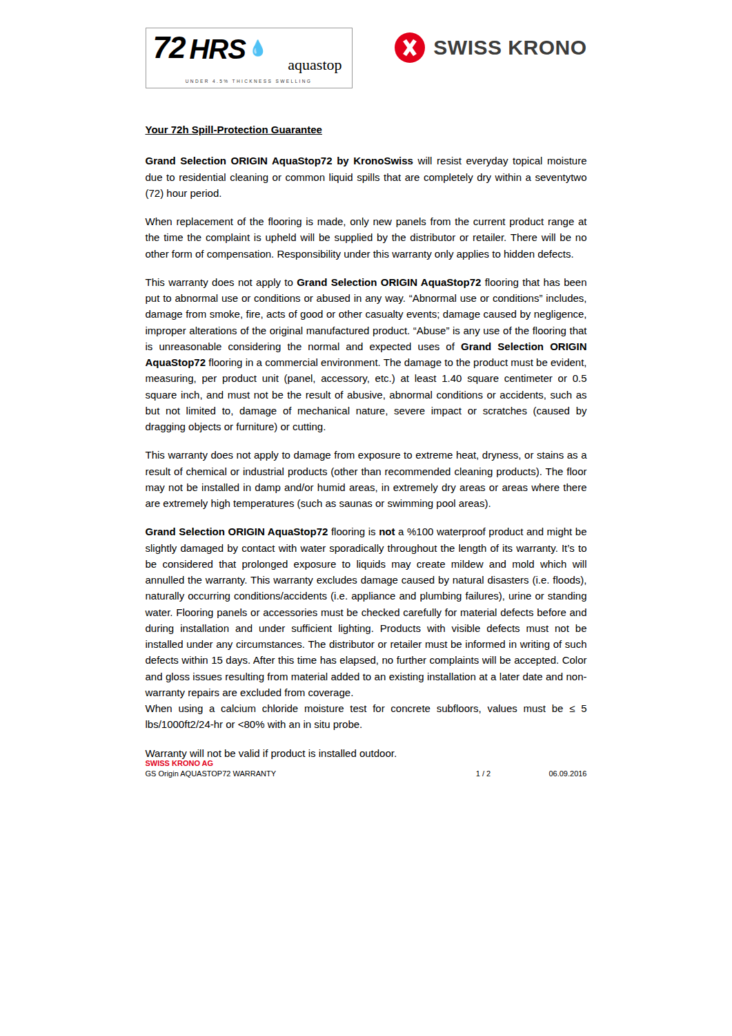72 HRS 💧
aquastop
UNDER 4.5% THICKNESS SWELLING
SWISS KRONO
Your 72h Spill-Protection Guarantee
Grand Selection ORIGIN AquaStop72 by KronoSwiss will resist everyday topical moisture due to residential cleaning or common liquid spills that are completely dry within a seventytwo (72) hour period.
When replacement of the flooring is made, only new panels from the current product range at the time the complaint is upheld will be supplied by the distributor or retailer. There will be no other form of compensation. Responsibility under this warranty only applies to hidden defects.
This warranty does not apply to Grand Selection ORIGIN AquaStop72 flooring that has been put to abnormal use or conditions or abused in any way. “Abnormal use or conditions” includes, damage from smoke, fire, acts of good or other casualty events; damage caused by negligence, improper alterations of the original manufactured product. “Abuse” is any use of the flooring that is unreasonable considering the normal and expected uses of Grand Selection ORIGIN AquaStop72 flooring in a commercial environment. The damage to the product must be evident, measuring, per product unit (panel, accessory, etc.) at least 1.40 square centimeter or 0.5 square inch, and must not be the result of abusive, abnormal conditions or accidents, such as but not limited to, damage of mechanical nature, severe impact or scratches (caused by dragging objects or furniture) or cutting.
This warranty does not apply to damage from exposure to extreme heat, dryness, or stains as a result of chemical or industrial products (other than recommended cleaning products). The floor may not be installed in damp and/or humid areas, in extremely dry areas or areas where there are extremely high temperatures (such as saunas or swimming pool areas).
Grand Selection ORIGIN AquaStop72 flooring is not a %100 waterproof product and might be slightly damaged by contact with water sporadically throughout the length of its warranty. It’s to be considered that prolonged exposure to liquids may create mildew and mold which will annulled the warranty. This warranty excludes damage caused by natural disasters (i.e. floods), naturally occurring conditions/accidents (i.e. appliance and plumbing failures), urine or standing water. Flooring panels or accessories must be checked carefully for material defects before and during installation and under sufficient lighting. Products with visible defects must not be installed under any circumstances. The distributor or retailer must be informed in writing of such defects within 15 days. After this time has elapsed, no further complaints will be accepted. Color and gloss issues resulting from material added to an existing installation at a later date and non-warranty repairs are excluded from coverage.
When using a calcium chloride moisture test for concrete subfloors, values must be ≤ 5 lbs/1000ft2/24-hr or <80% with an in situ probe.
Warranty will not be valid if product is installed outdoor.
SWISS KRONO AG
GS Origin AQUASTOP72 WARRANTY
1 / 2
06.09.2016